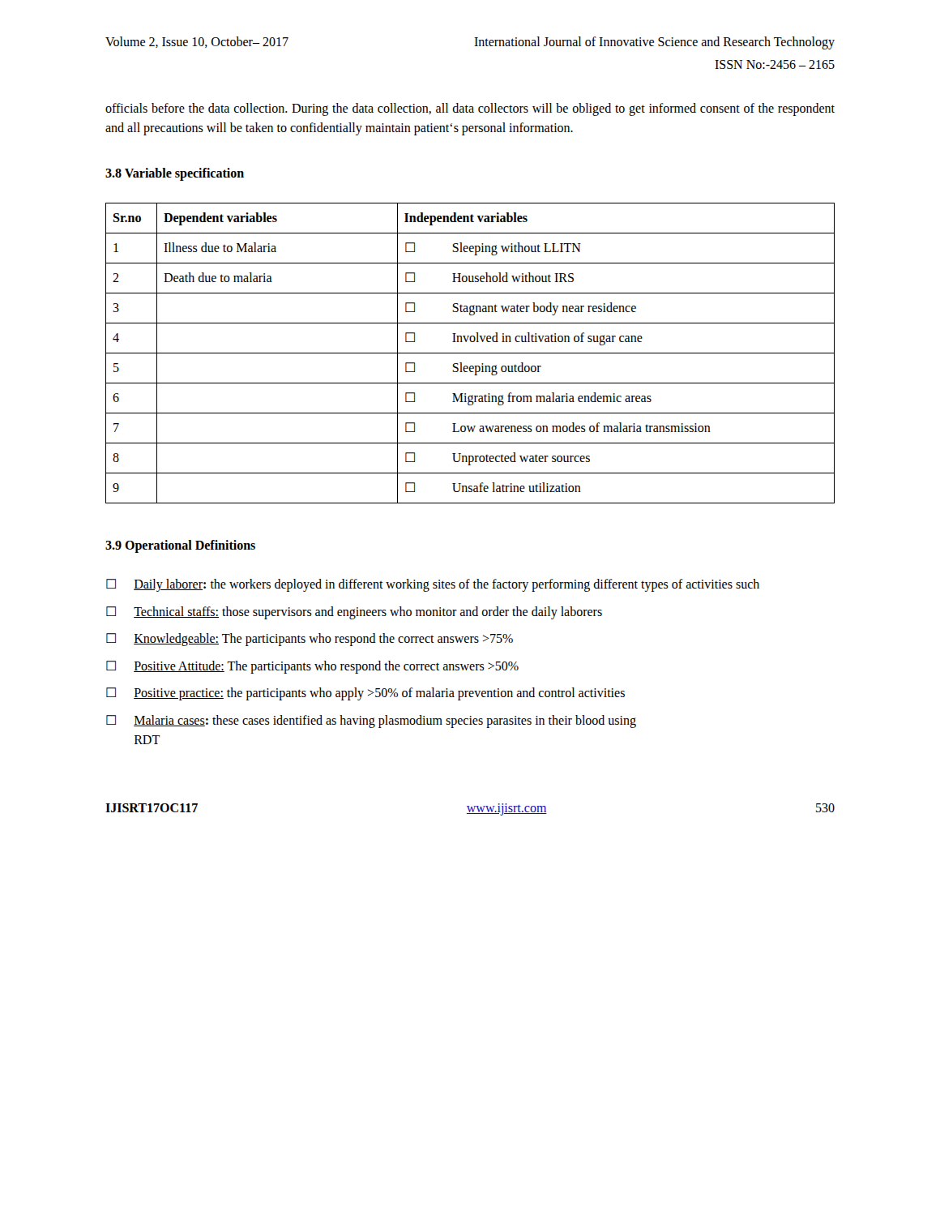Volume 2, Issue 10, October– 2017 International Journal of Innovative Science and Research Technology
ISSN No:-2456 – 2165
officials before the data collection. During the data collection, all data collectors will be obliged to get informed consent of the respondent and all precautions will be taken to confidentially maintain patient‘s personal information.
3.8 Variable specification
| Sr.no | Dependent variables | Independent variables |
| --- | --- | --- |
| 1 | Illness due to Malaria | ☐ Sleeping without LLITN |
| 2 | Death due to malaria | ☐ Household without IRS |
| 3 | | ☐ Stagnant water body near residence |
| 4 | | ☐ Involved in cultivation of sugar cane |
| 5 | | ☐ Sleeping outdoor |
| 6 | | ☐ Migrating from malaria endemic areas |
| 7 | | ☐ Low awareness on modes of malaria transmission |
| 8 | | ☐ Unprotected water sources |
| 9 | | ☐ Unsafe latrine utilization |
3.9 Operational Definitions
☐ Daily laborer: the workers deployed in different working sites of the factory performing different types of activities such
☐ Technical staffs: those supervisors and engineers who monitor and order the daily laborers
☐ Knowledgeable: The participants who respond the correct answers >75%
☐ Positive Attitude: The participants who respond the correct answers >50%
☐ Positive practice: the participants who apply >50% of malaria prevention and control activities
☐ Malaria cases: these cases identified as having plasmodium species parasites in their blood using RDT
IJISRT17OC117 www.ijisrt.com 530